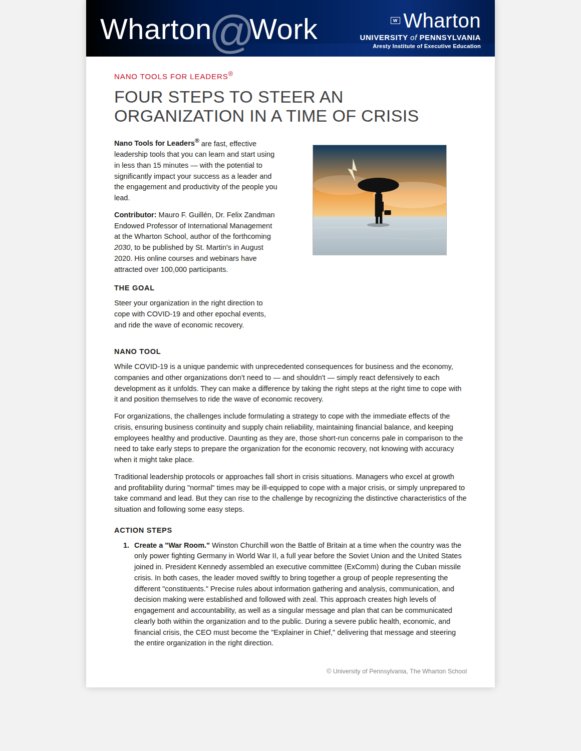Wharton@Work
WWharton
UNIVERSITY of PENNSYLVANIA
Aresty Institute of Executive Education
Nano Tools for Leaders®
Four Steps to Steer an Organization in a Time of Crisis
Nano Tools for Leaders® are fast, effective leadership tools that you can learn and start using in less than 15 minutes — with the potential to significantly impact your success as a leader and the engagement and productivity of the people you lead.
Contributor: Mauro F. Guillén, Dr. Felix Zandman Endowed Professor of International Management at the Wharton School, author of the forthcoming 2030, to be published by St. Martin's in August 2020. His online courses and webinars have attracted over 100,000 participants.
The Goal
Steer your organization in the right direction to cope with COVID-19 and other epochal events, and ride the wave of economic recovery.
Nano Tool
While COVID-19 is a unique pandemic with unprecedented consequences for business and the economy, companies and other organizations don't need to — and shouldn't — simply react defensively to each development as it unfolds. They can make a difference by taking the right steps at the right time to cope with it and position themselves to ride the wave of economic recovery.
For organizations, the challenges include formulating a strategy to cope with the immediate effects of the crisis, ensuring business continuity and supply chain reliability, maintaining financial balance, and keeping employees healthy and productive. Daunting as they are, those short-run concerns pale in comparison to the need to take early steps to prepare the organization for the economic recovery, not knowing with accuracy when it might take place.
Traditional leadership protocols or approaches fall short in crisis situations. Managers who excel at growth and profitability during "normal" times may be ill-equipped to cope with a major crisis, or simply unprepared to take command and lead. But they can rise to the challenge by recognizing the distinctive characteristics of the situation and following some easy steps.
Action Steps
Create a "War Room." Winston Churchill won the Battle of Britain at a time when the country was the only power fighting Germany in World War II, a full year before the Soviet Union and the United States joined in. President Kennedy assembled an executive committee (ExComm) during the Cuban missile crisis. In both cases, the leader moved swiftly to bring together a group of people representing the different "constituents." Precise rules about information gathering and analysis, communication, and decision making were established and followed with zeal. This approach creates high levels of engagement and accountability, as well as a singular message and plan that can be communicated clearly both within the organization and to the public. During a severe public health, economic, and financial crisis, the CEO must become the "Explainer in Chief," delivering that message and steering the entire organization in the right direction.
© University of Pennsylvania, The Wharton School